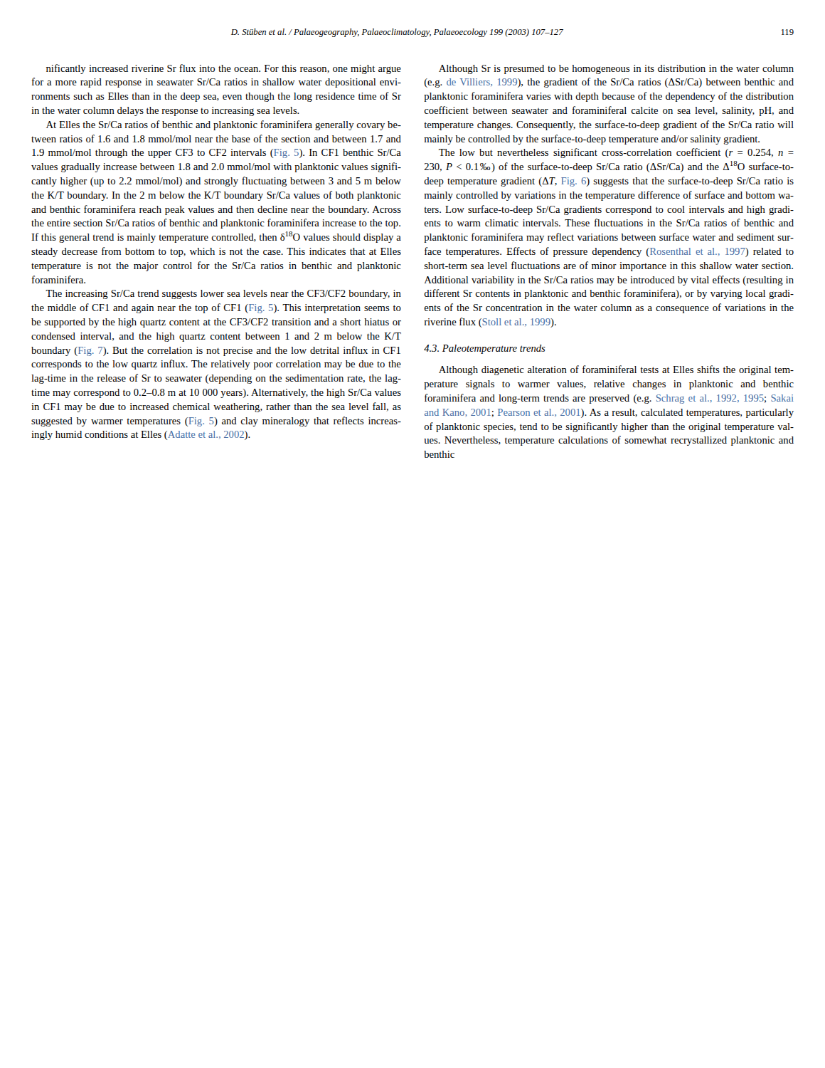D. Stüben et al. / Palaeogeography, Palaeoclimatology, Palaeoecology 199 (2003) 107–127 119
nificantly increased riverine Sr flux into the ocean. For this reason, one might argue for a more rapid response in seawater Sr/Ca ratios in shallow water depositional environments such as Elles than in the deep sea, even though the long residence time of Sr in the water column delays the response to increasing sea levels.
At Elles the Sr/Ca ratios of benthic and planktonic foraminifera generally covary between ratios of 1.6 and 1.8 mmol/mol near the base of the section and between 1.7 and 1.9 mmol/mol through the upper CF3 to CF2 intervals (Fig. 5). In CF1 benthic Sr/Ca values gradually increase between 1.8 and 2.0 mmol/mol with planktonic values significantly higher (up to 2.2 mmol/mol) and strongly fluctuating between 3 and 5 m below the K/T boundary. In the 2 m below the K/T boundary Sr/Ca values of both planktonic and benthic foraminifera reach peak values and then decline near the boundary. Across the entire section Sr/Ca ratios of benthic and planktonic foraminifera increase to the top. If this general trend is mainly temperature controlled, then δ18O values should display a steady decrease from bottom to top, which is not the case. This indicates that at Elles temperature is not the major control for the Sr/Ca ratios in benthic and planktonic foraminifera.
The increasing Sr/Ca trend suggests lower sea levels near the CF3/CF2 boundary, in the middle of CF1 and again near the top of CF1 (Fig. 5). This interpretation seems to be supported by the high quartz content at the CF3/CF2 transition and a short hiatus or condensed interval, and the high quartz content between 1 and 2 m below the K/T boundary (Fig. 7). But the correlation is not precise and the low detrital influx in CF1 corresponds to the low quartz influx. The relatively poor correlation may be due to the lag-time in the release of Sr to seawater (depending on the sedimentation rate, the lag-time may correspond to 0.2–0.8 m at 10 000 years). Alternatively, the high Sr/Ca values in CF1 may be due to increased chemical weathering, rather than the sea level fall, as suggested by warmer temperatures (Fig. 5) and clay mineralogy that reflects increasingly humid conditions at Elles (Adatte et al., 2002).
Although Sr is presumed to be homogeneous in its distribution in the water column (e.g. de Villiers, 1999), the gradient of the Sr/Ca ratios (ΔSr/Ca) between benthic and planktonic foraminifera varies with depth because of the dependency of the distribution coefficient between seawater and foraminiferal calcite on sea level, salinity, pH, and temperature changes. Consequently, the surface-to-deep gradient of the Sr/Ca ratio will mainly be controlled by the surface-to-deep temperature and/or salinity gradient.
The low but nevertheless significant cross-correlation coefficient (r = 0.254, n = 230, P < 0.1‰) of the surface-to-deep Sr/Ca ratio (ΔSr/Ca) and the Δ18O surface-to-deep temperature gradient (ΔT, Fig. 6) suggests that the surface-to-deep Sr/Ca ratio is mainly controlled by variations in the temperature difference of surface and bottom waters. Low surface-to-deep Sr/Ca gradients correspond to cool intervals and high gradients to warm climatic intervals. These fluctuations in the Sr/Ca ratios of benthic and planktonic foraminifera may reflect variations between surface water and sediment surface temperatures. Effects of pressure dependency (Rosenthal et al., 1997) related to short-term sea level fluctuations are of minor importance in this shallow water section. Additional variability in the Sr/Ca ratios may be introduced by vital effects (resulting in different Sr contents in planktonic and benthic foraminifera), or by varying local gradients of the Sr concentration in the water column as a consequence of variations in the riverine flux (Stoll et al., 1999).
4.3. Paleotemperature trends
Although diagenetic alteration of foraminiferal tests at Elles shifts the original temperature signals to warmer values, relative changes in planktonic and benthic foraminifera and long-term trends are preserved (e.g. Schrag et al., 1992, 1995; Sakai and Kano, 2001; Pearson et al., 2001). As a result, calculated temperatures, particularly of planktonic species, tend to be significantly higher than the original temperature values. Nevertheless, temperature calculations of somewhat recrystallized planktonic and benthic